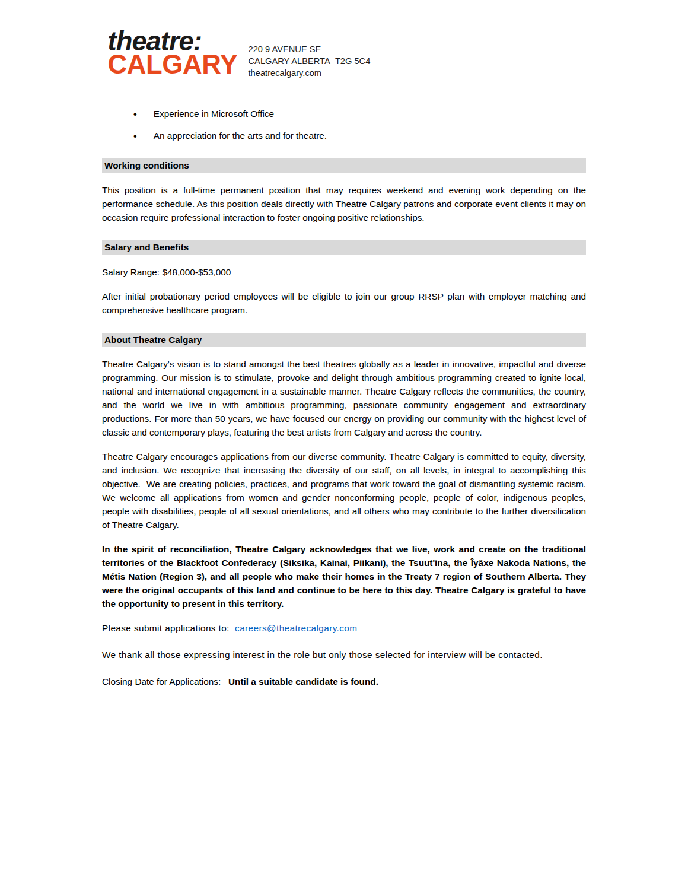theatre: CALGARY
220 9 AVENUE SE
CALGARY ALBERTA T2G 5C4
theatrecalgary.com
Experience in Microsoft Office
An appreciation for the arts and for theatre.
Working conditions
This position is a full-time permanent position that may requires weekend and evening work depending on the performance schedule. As this position deals directly with Theatre Calgary patrons and corporate event clients it may on occasion require professional interaction to foster ongoing positive relationships.
Salary and Benefits
Salary Range: $48,000-$53,000
After initial probationary period employees will be eligible to join our group RRSP plan with employer matching and comprehensive healthcare program.
About Theatre Calgary
Theatre Calgary's vision is to stand amongst the best theatres globally as a leader in innovative, impactful and diverse programming. Our mission is to stimulate, provoke and delight through ambitious programming created to ignite local, national and international engagement in a sustainable manner. Theatre Calgary reflects the communities, the country, and the world we live in with ambitious programming, passionate community engagement and extraordinary productions. For more than 50 years, we have focused our energy on providing our community with the highest level of classic and contemporary plays, featuring the best artists from Calgary and across the country.
Theatre Calgary encourages applications from our diverse community. Theatre Calgary is committed to equity, diversity, and inclusion. We recognize that increasing the diversity of our staff, on all levels, in integral to accomplishing this objective. We are creating policies, practices, and programs that work toward the goal of dismantling systemic racism. We welcome all applications from women and gender nonconforming people, people of color, indigenous peoples, people with disabilities, people of all sexual orientations, and all others who may contribute to the further diversification of Theatre Calgary.
In the spirit of reconciliation, Theatre Calgary acknowledges that we live, work and create on the traditional territories of the Blackfoot Confederacy (Siksika, Kainai, Piikani), the Tsuut'ina, the Îyâxe Nakoda Nations, the Métis Nation (Region 3), and all people who make their homes in the Treaty 7 region of Southern Alberta. They were the original occupants of this land and continue to be here to this day. Theatre Calgary is grateful to have the opportunity to present in this territory.
Please submit applications to: careers@theatrecalgary.com
We thank all those expressing interest in the role but only those selected for interview will be contacted.
Closing Date for Applications: Until a suitable candidate is found.